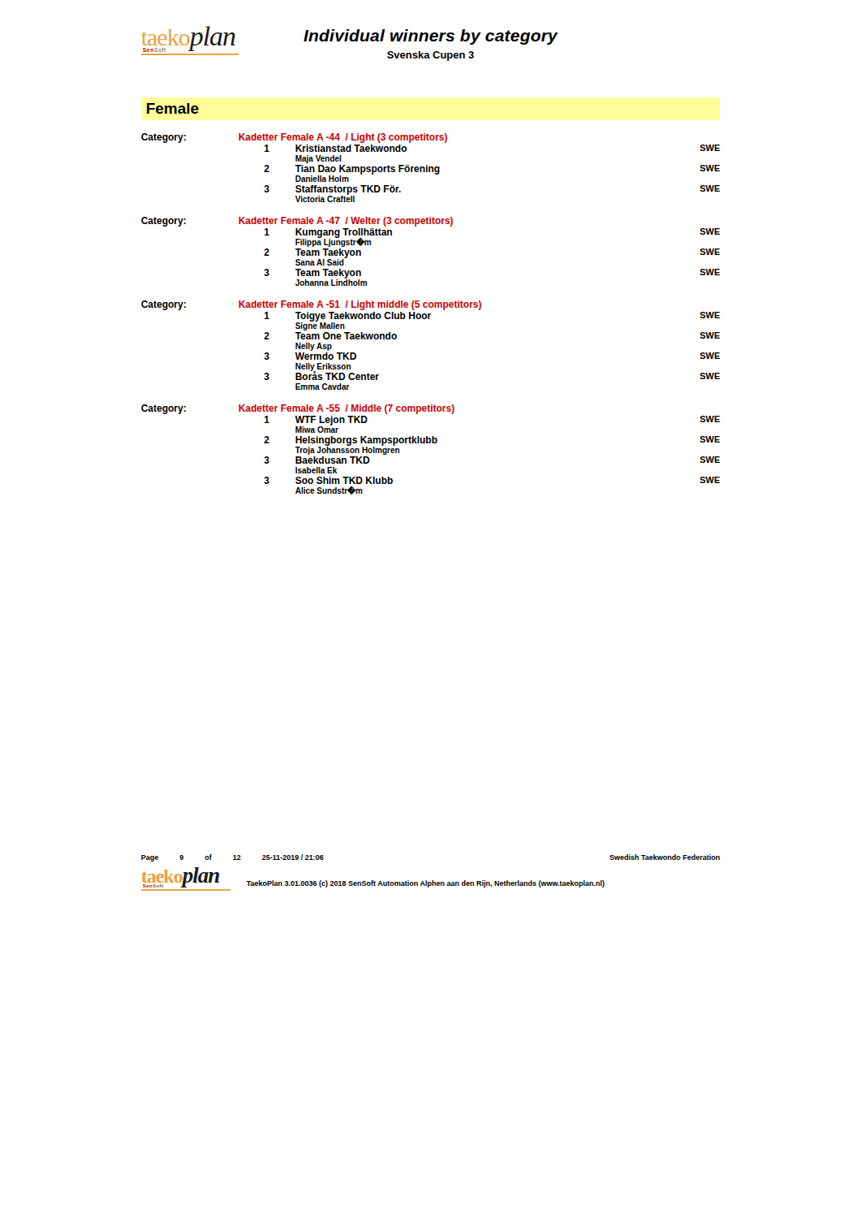tae ko plan
Sen Soft
Individual winners by category
Svenska Cupen 3
Female
| Category: | Kadetter Female A -44 / Light (3 competitors) |
| | 1 | Kristianstad Taekwondo | SWE |
| | | Maja Vendel | |
| | 2 | Tian Dao Kampsports Förening | SWE |
| | | Daniella Holm | |
| | 3 | Staffanstorps TKD För. | SWE |
| | | Victoria Craftell | |
| Category: | Kadetter Female A -47 / Welter (3 competitors) |
| | 1 | Kumgang Trollhättan | SWE |
| | | Filippa Ljungstr�m | |
| | 2 | Team Taekyon | SWE |
| | | Sana Al Said | |
| | 3 | Team Taekyon | SWE |
| | | Johanna Lindholm | |
| Category: | Kadetter Female A -51 / Light middle (5 competitors) |
| | 1 | Toigye Taekwondo Club Hoor | SWE |
| | | Signe Mallen | |
| | 2 | Team One Taekwondo | SWE |
| | | Nelly Asp | |
| | 3 | Wermdo TKD | SWE |
| | | Nelly Eriksson | |
| | 3 | Borås TKD Center | SWE |
| | | Emma Cavdar | |
| Category: | Kadetter Female A -55 / Middle (7 competitors) |
| | 1 | WTF Lejon TKD | SWE |
| | | Miwa Omar | |
| | 2 | Helsingborgs Kampsportklubb | SWE |
| | | Troja Johansson Holmgren | |
| | 3 | Baekdusan TKD | SWE |
| | | Isabella Ek | |
| | 3 | Soo Shim TKD Klubb | SWE |
| | | Alice Sundstr�m | |
Page 9 of 12 25-11-2019 / 21:06
Swedish Taekwondo Federation
tae ko plan
Sen Soft
TaekoPlan 3.01.0036 (c) 2018 SenSoft Automation Alphen aan den Rijn, Netherlands (www.taekoplan.nl)